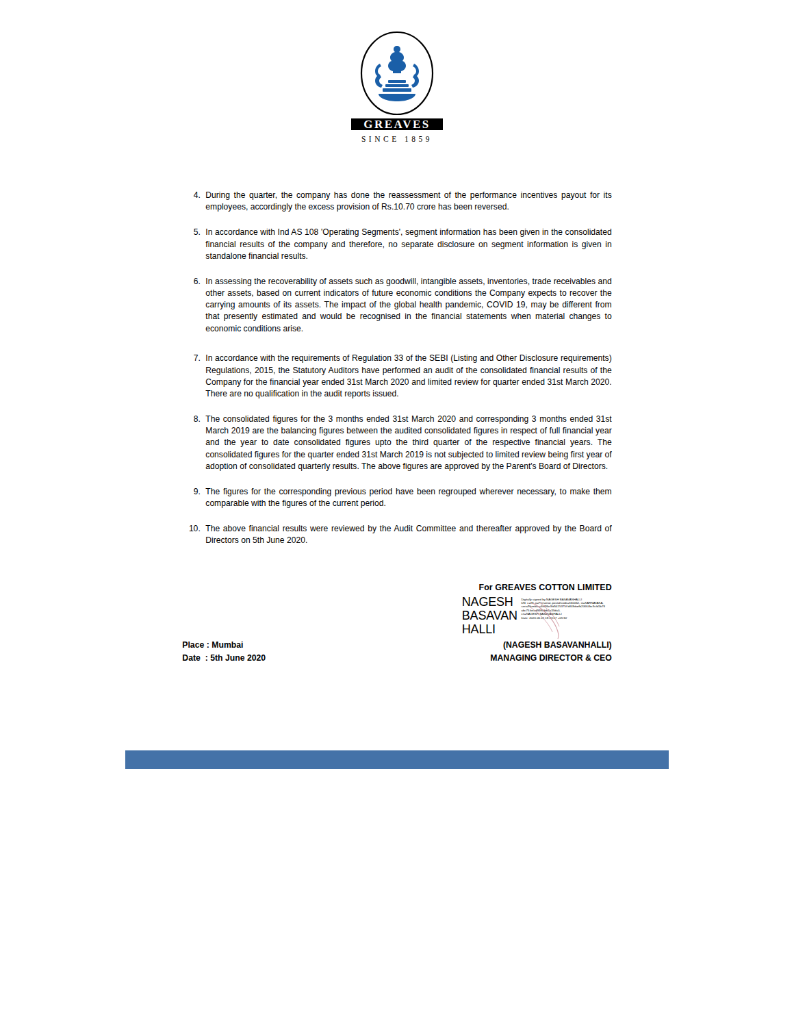GREAVES SINCE 1859
During the quarter, the company has done the reassessment of the performance incentives payout for its employees, accordingly the excess provision of Rs.10.70 crore has been reversed.
In accordance with Ind AS 108 'Operating Segments', segment information has been given in the consolidated financial results of the company and therefore, no separate disclosure on segment information is given in standalone financial results.
In assessing the recoverability of assets such as goodwill, intangible assets, inventories, trade receivables and other assets, based on current indicators of future economic conditions the Company expects to recover the carrying amounts of its assets. The impact of the global health pandemic, COVID 19, may be different from that presently estimated and would be recognised in the financial statements when material changes to economic conditions arise.
In accordance with the requirements of Regulation 33 of the SEBI (Listing and Other Disclosure requirements) Regulations, 2015, the Statutory Auditors have performed an audit of the consolidated financial results of the Company for the financial year ended 31st March 2020 and limited review for quarter ended 31st March 2020. There are no qualification in the audit reports issued.
The consolidated figures for the 3 months ended 31st March 2020 and corresponding 3 months ended 31st March 2019 are the balancing figures between the audited consolidated figures in respect of full financial year and the year to date consolidated figures upto the third quarter of the respective financial years. The consolidated figures for the quarter ended 31st March 2019 is not subjected to limited review being first year of adoption of consolidated quarterly results. The above figures are approved by the Parent's Board of Directors.
The figures for the corresponding previous period have been regrouped wherever necessary, to make them comparable with the figures of the current period.
The above financial results were reviewed by the Audit Committee and thereafter approved by the Board of Directors on 5th June 2020.
For GREAVES COTTON LIMITED
NAGESH
BASAVAN
HALLI
Digitally signed by NAGESH BASAVANHALLI
DN: c=IN, o=Personal, postalCode=560062, st=KARNATAKA,
serialNumber=6fd96e3fd5415375f b848dæfb20664bc9cfd1b78abc75 bead94f8bbb4a33da0,
cn=NAGESH BASAVANHALLI
Date: 2020.06.05 18:43:07 +05'30'
Place : Mumbai
Date : 5th June 2020
(NAGESH BASAVANHALLI)
MANAGING DIRECTOR & CEO